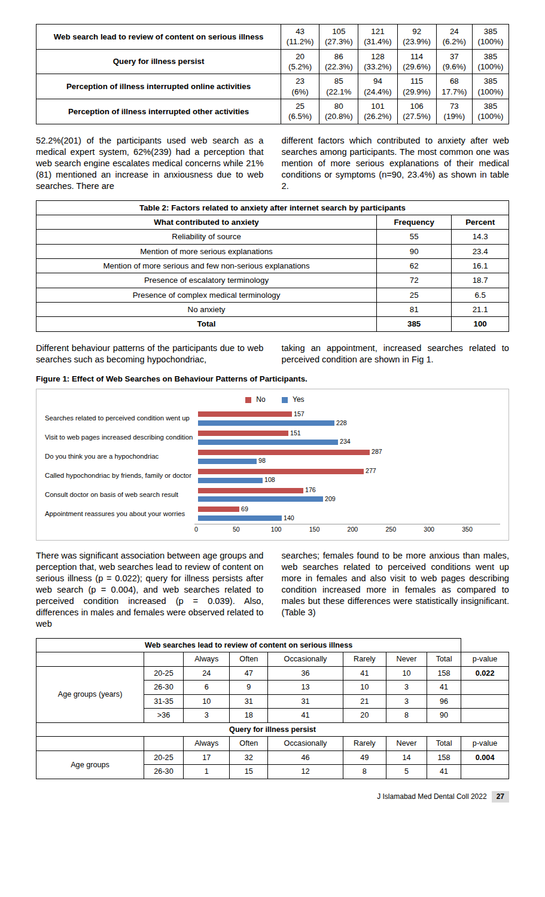| Web search lead to review of content on serious illness | 43 (11.2%) | 105 (27.3%) | 121 (31.4%) | 92 (23.9%) | 24 (6.2%) | 385 (100%) |
| Query for illness persist | 20 (5.2%) | 86 (22.3%) | 128 (33.2%) | 114 (29.6%) | 37 (9.6%) | 385 (100%) |
| Perception of illness interrupted online activities | 23 (6%) | 85 (22.1% | 94 (24.4%) | 115 (29.9%) | 68 17.7%) | 385 (100%) |
| Perception of illness interrupted other activities | 25 (6.5%) | 80 (20.8%) | 101 (26.2%) | 106 (27.5%) | 73 (19%) | 385 (100%) |
52.2%(201) of the participants used web search as a medical expert system, 62%(239) had a perception that web search engine escalates medical concerns while 21% (81) mentioned an increase in anxiousness due to web searches. There are
different factors which contributed to anxiety after web searches among participants. The most common one was mention of more serious explanations of their medical conditions or symptoms (n=90, 23.4%) as shown in table 2.
Table 2: Factors related to anxiety after internet search by participants
| What contributed to anxiety | Frequency | Percent |
| --- | --- | --- |
| Reliability of source | 55 | 14.3 |
| Mention of more serious explanations | 90 | 23.4 |
| Mention of more serious and few non-serious explanations | 62 | 16.1 |
| Presence of escalatory terminology | 72 | 18.7 |
| Presence of complex medical terminology | 25 | 6.5 |
| No anxiety | 81 | 21.1 |
| Total | 385 | 100 |
Different behaviour patterns of the participants due to web searches such as becoming hypochondriac,
taking an appointment, increased searches related to perceived condition are shown in Fig 1.
Figure 1: Effect of Web Searches on Behaviour Patterns of Participants.
No Yes
Searches related to perceived condition went up
157
228
Visit to web pages increased describing condition
151
234
Do you think you are a hypochondriac
287
98
Called hypochondriac by friends, family or doctor
277
108
Consult doctor on basis of web search result
176
209
Appointment reassures you about your worries
69
140
050100150200250300350
There was significant association between age groups and perception that, web searches lead to review of content on serious illness (p = 0.022); query for illness persists after web search (p = 0.004), and web searches related to perceived condition increased (p = 0.039). Also, differences in males and females were observed related to web
searches; females found to be more anxious than males, web searches related to perceived conditions went up more in females and also visit to web pages describing condition increased more in females as compared to males but these differences were statistically insignificant.(Table 3)
| Web searches lead to review of content on serious illness |
| | | Always | Often | Occasionally | Rarely | Never | Total | p-value |
| Age groups (years) | 20-25 | 24 | 47 | 36 | 41 | 10 | 158 | 0.022 |
| 26-30 | 6 | 9 | 13 | 10 | 3 | 41 | |
| 31-35 | 10 | 31 | 31 | 21 | 3 | 96 | |
| >36 | 3 | 18 | 41 | 20 | 8 | 90 | |
| Query for illness persist |
| | | Always | Often | Occasionally | Rarely | Never | Total | p-value |
| Age groups | 20-25 | 17 | 32 | 46 | 49 | 14 | 158 | 0.004 |
| 26-30 | 1 | 15 | 12 | 8 | 5 | 41 | |
J Islamabad Med Dental Coll 202227